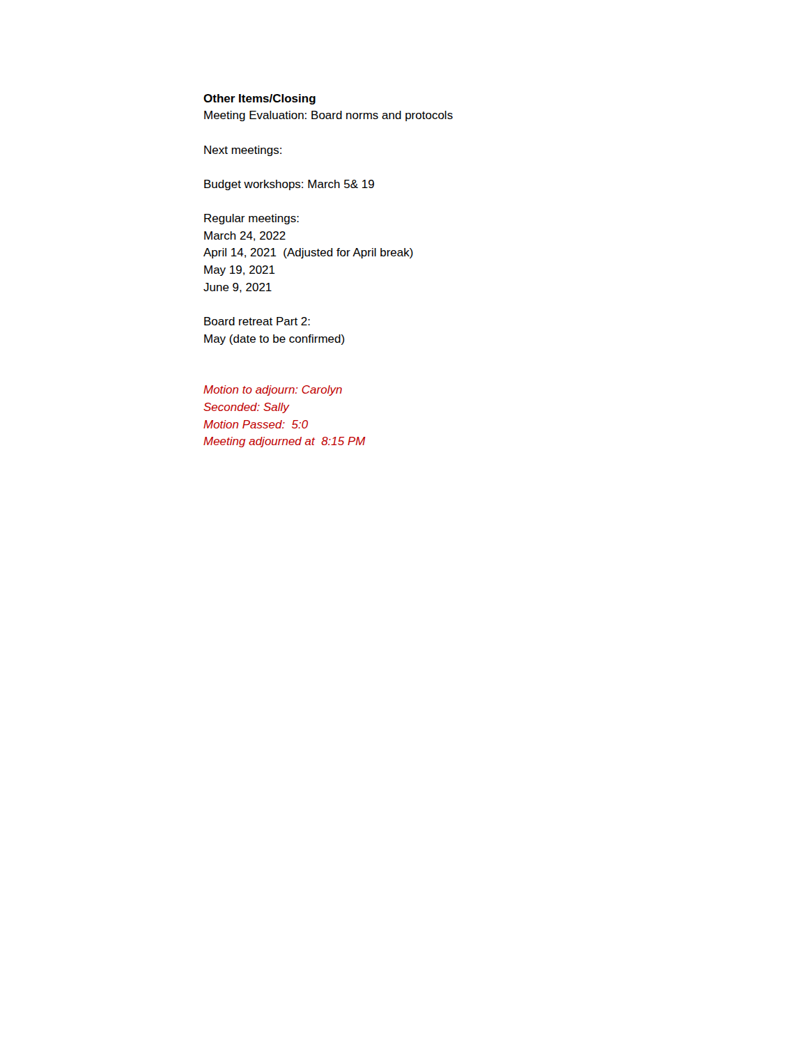Other Items/Closing
Meeting Evaluation: Board norms and protocols
Next meetings:
Budget workshops: March 5& 19
Regular meetings:
March 24, 2022
April 14, 2021 (Adjusted for April break)
May 19, 2021
June 9, 2021
Board retreat Part 2:
May (date to be confirmed)
Motion to adjourn: Carolyn
Seconded: Sally
Motion Passed: 5:0
Meeting adjourned at 8:15 PM